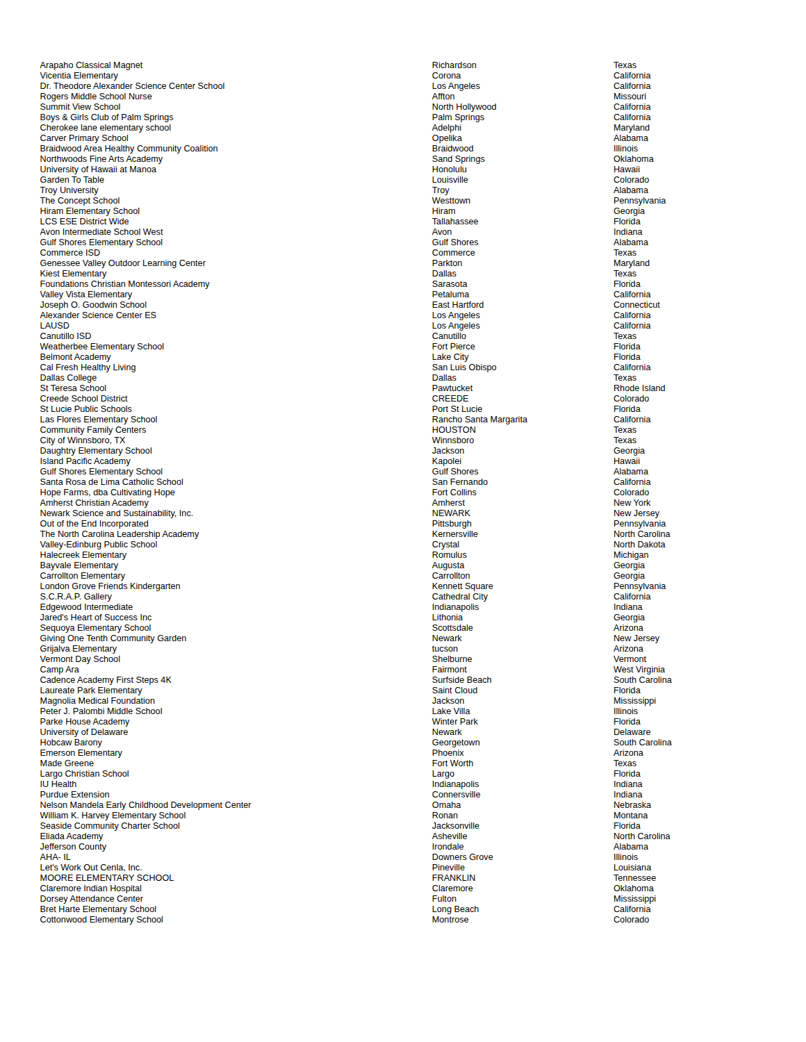| Arapaho Classical Magnet | Richardson | Texas |
| Vicentia Elementary | Corona | California |
| Dr. Theodore Alexander Science Center School | Los Angeles | California |
| Rogers Middle School Nurse | Affton | Missouri |
| Summit View School | North Hollywood | California |
| Boys & Girls Club of Palm Springs | Palm Springs | California |
| Cherokee lane elementary school | Adelphi | Maryland |
| Carver Primary School | Opelika | Alabama |
| Braidwood Area Healthy Community Coalition | Braidwood | Illinois |
| Northwoods Fine Arts Academy | Sand Springs | Oklahoma |
| University of Hawaii at Manoa | Honolulu | Hawaii |
| Garden To Table | Louisville | Colorado |
| Troy University | Troy | Alabama |
| The Concept School | Westtown | Pennsylvania |
| Hiram Elementary School | Hiram | Georgia |
| LCS ESE District Wide | Tallahassee | Florida |
| Avon Intermediate School West | Avon | Indiana |
| Gulf Shores Elementary School | Gulf Shores | Alabama |
| Commerce ISD | Commerce | Texas |
| Genessee Valley Outdoor Learning Center | Parkton | Maryland |
| Kiest Elementary | Dallas | Texas |
| Foundations Christian Montessori Academy | Sarasota | Florida |
| Valley Vista Elementary | Petaluma | California |
| Joseph O. Goodwin School | East Hartford | Connecticut |
| Alexander Science Center ES | Los Angeles | California |
| LAUSD | Los Angeles | California |
| Canutillo ISD | Canutillo | Texas |
| Weatherbee Elementary School | Fort Pierce | Florida |
| Belmont Academy | Lake City | Florida |
| Cal Fresh Healthy Living | San Luis Obispo | California |
| Dallas College | Dallas | Texas |
| St Teresa School | Pawtucket | Rhode Island |
| Creede School District | CREEDE | Colorado |
| St Lucie Public Schools | Port St Lucie | Florida |
| Las Flores Elementary School | Rancho Santa Margarita | California |
| Community Family Centers | HOUSTON | Texas |
| City of Winnsboro, TX | Winnsboro | Texas |
| Daughtry Elementary School | Jackson | Georgia |
| Island Pacific Academy | Kapolei | Hawaii |
| Gulf Shores Elementary School | Gulf Shores | Alabama |
| Santa Rosa de Lima Catholic School | San Fernando | California |
| Hope Farms, dba Cultivating Hope | Fort Collins | Colorado |
| Amherst Christian Academy | Amherst | New York |
| Newark Science and Sustainability, Inc. | NEWARK | New Jersey |
| Out of the End Incorporated | Pittsburgh | Pennsylvania |
| The North Carolina Leadership Academy | Kernersville | North Carolina |
| Valley-Edinburg Public School | Crystal | North Dakota |
| Halecreek Elementary | Romulus | Michigan |
| Bayvale Elementary | Augusta | Georgia |
| Carrollton Elementary | Carrollton | Georgia |
| London Grove Friends Kindergarten | Kennett Square | Pennsylvania |
| S.C.R.A.P. Gallery | Cathedral City | California |
| Edgewood Intermediate | Indianapolis | Indiana |
| Jared's Heart of Success Inc | Lithonia | Georgia |
| Sequoya Elementary School | Scottsdale | Arizona |
| Giving One Tenth Community Garden | Newark | New Jersey |
| Grijalva Elementary | tucson | Arizona |
| Vermont Day School | Shelburne | Vermont |
| Camp Ara | Fairmont | West Virginia |
| Cadence Academy First Steps 4K | Surfside Beach | South Carolina |
| Laureate Park Elementary | Saint Cloud | Florida |
| Magnolia Medical Foundation | Jackson | Mississippi |
| Peter J. Palombi Middle School | Lake Villa | Illinois |
| Parke House Academy | Winter Park | Florida |
| University of Delaware | Newark | Delaware |
| Hobcaw Barony | Georgetown | South Carolina |
| Emerson Elementary | Phoenix | Arizona |
| Made Greene | Fort Worth | Texas |
| Largo Christian School | Largo | Florida |
| IU Health | Indianapolis | Indiana |
| Purdue Extension | Connersville | Indiana |
| Nelson Mandela Early Childhood Development Center | Omaha | Nebraska |
| William K. Harvey Elementary School | Ronan | Montana |
| Seaside Community Charter School | Jacksonville | Florida |
| Eliada Academy | Asheville | North Carolina |
| Jefferson County | Irondale | Alabama |
| AHA- IL | Downers Grove | Illinois |
| Let's Work Out Cenla, Inc. | Pineville | Louisiana |
| MOORE ELEMENTARY SCHOOL | FRANKLIN | Tennessee |
| Claremore Indian Hospital | Claremore | Oklahoma |
| Dorsey Attendance Center | Fulton | Mississippi |
| Bret Harte Elementary School | Long Beach | California |
| Cottonwood Elementary School | Montrose | Colorado |